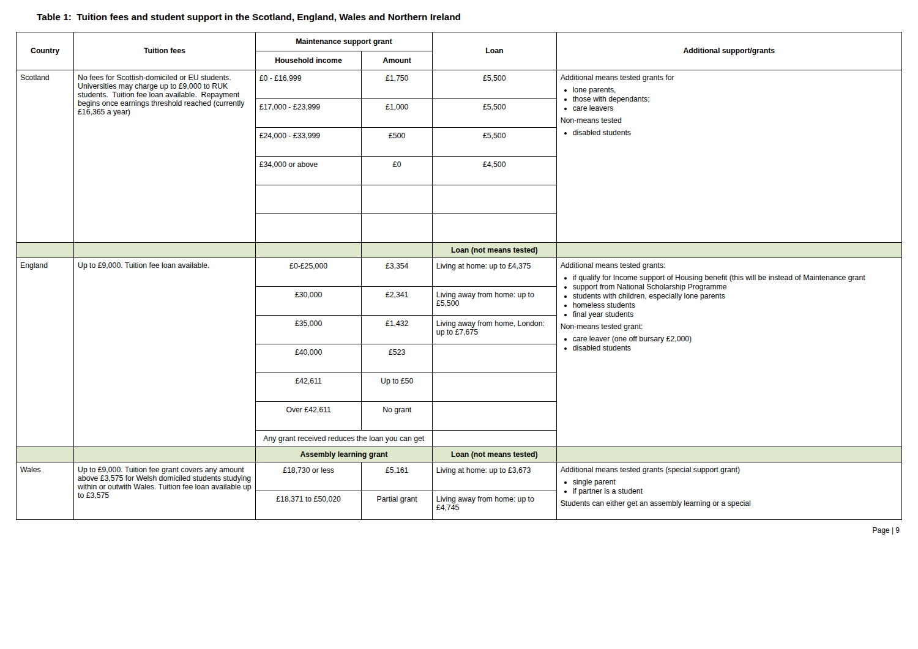Table 1: Tuition fees and student support in the Scotland, England, Wales and Northern Ireland
| Country | Tuition fees | Maintenance support grant | Loan | Additional support/grants |
| --- | --- | --- | --- | --- |
| Household income | Amount |
| Scotland | No fees for Scottish-domiciled or EU students. Universities may charge up to £9,000 to RUK students. Tuition fee loan available. Repayment begins once earnings threshold reached (currently £16,365 a year) | / £0 - £16,999 / £1,750 / £5,500 / / £17,000 - £23,999 / £1,000 / £5,500 / / £24,000 - £33,999 / £500 / £5,500 / / £34,000 or above / £0 / £4,500 / | Additional means tested grants for lone parents, those with dependants; care leavers Non-means tested disabled students |
| | | | | Loan (not means tested) | |
| England | Up to £9,000. Tuition fee loan available. | / £0-£25,000 / £3,354 / Living at home: up to £4,375 / / £30,000 / £2,341 / Living away from home: up to £5,500 / / £35,000 / £1,432 / Living away from home, London: up to £7,675 / / £40,000 / £523 / / / £42,611 / Up to £50 / / / Over £42,611 / No grant / / / Any grant received reduces the loan you can get / / | Additional means tested grants: if qualify for Income support of Housing benefit (this will be instead of Maintenance grant support from National Scholarship Programme students with children, especially lone parents homeless students final year students Non-means tested grant: care leaver (one off bursary £2,000) disabled students |
| | | Assembly learning grant | Loan (not means tested) | |
| Wales | Up to £9,000. Tuition fee grant covers any amount above £3,575 for Welsh domiciled students studying within or outwith Wales. Tuition fee loan available up to £3,575 | / £18,730 or less / £5,161 / Living at home: up to £3,673 / / £18,371 to £50,020 / Partial grant / Living away from home: up to £4,745 / | Additional means tested grants (special support grant) single parent if partner is a student Students can either get an assembly learning or a special |
Page | 9